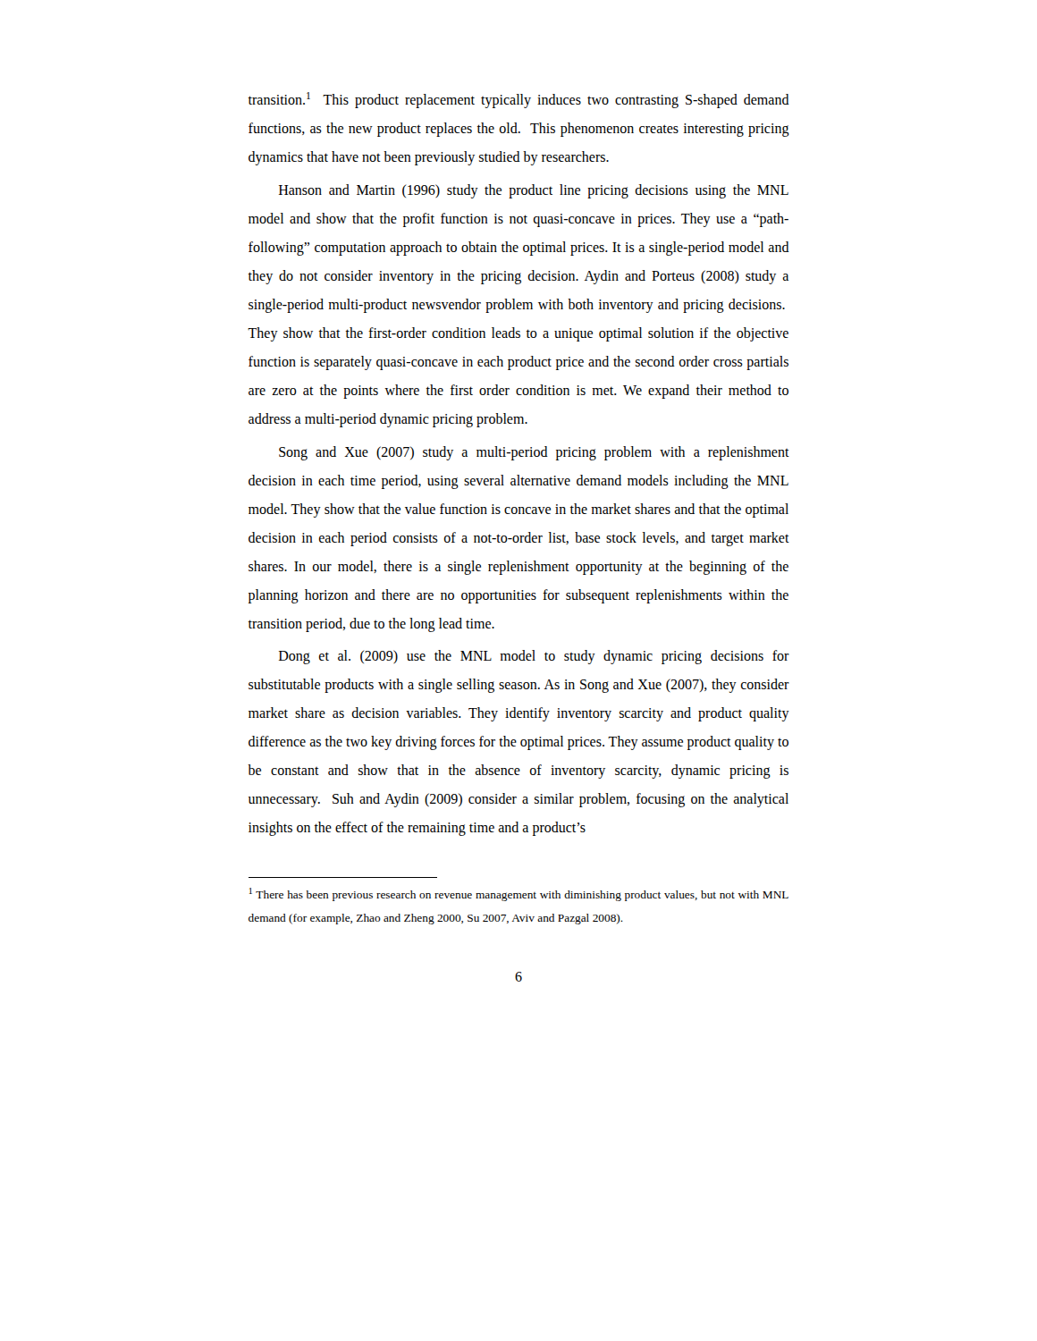transition.1 This product replacement typically induces two contrasting S-shaped demand functions, as the new product replaces the old. This phenomenon creates interesting pricing dynamics that have not been previously studied by researchers.
Hanson and Martin (1996) study the product line pricing decisions using the MNL model and show that the profit function is not quasi-concave in prices. They use a “path-following” computation approach to obtain the optimal prices. It is a single-period model and they do not consider inventory in the pricing decision. Aydin and Porteus (2008) study a single-period multi-product newsvendor problem with both inventory and pricing decisions. They show that the first-order condition leads to a unique optimal solution if the objective function is separately quasi-concave in each product price and the second order cross partials are zero at the points where the first order condition is met. We expand their method to address a multi-period dynamic pricing problem.
Song and Xue (2007) study a multi-period pricing problem with a replenishment decision in each time period, using several alternative demand models including the MNL model. They show that the value function is concave in the market shares and that the optimal decision in each period consists of a not-to-order list, base stock levels, and target market shares. In our model, there is a single replenishment opportunity at the beginning of the planning horizon and there are no opportunities for subsequent replenishments within the transition period, due to the long lead time.
Dong et al. (2009) use the MNL model to study dynamic pricing decisions for substitutable products with a single selling season. As in Song and Xue (2007), they consider market share as decision variables. They identify inventory scarcity and product quality difference as the two key driving forces for the optimal prices. They assume product quality to be constant and show that in the absence of inventory scarcity, dynamic pricing is unnecessary. Suh and Aydin (2009) consider a similar problem, focusing on the analytical insights on the effect of the remaining time and a product’s
1 There has been previous research on revenue management with diminishing product values, but not with MNL demand (for example, Zhao and Zheng 2000, Su 2007, Aviv and Pazgal 2008).
6